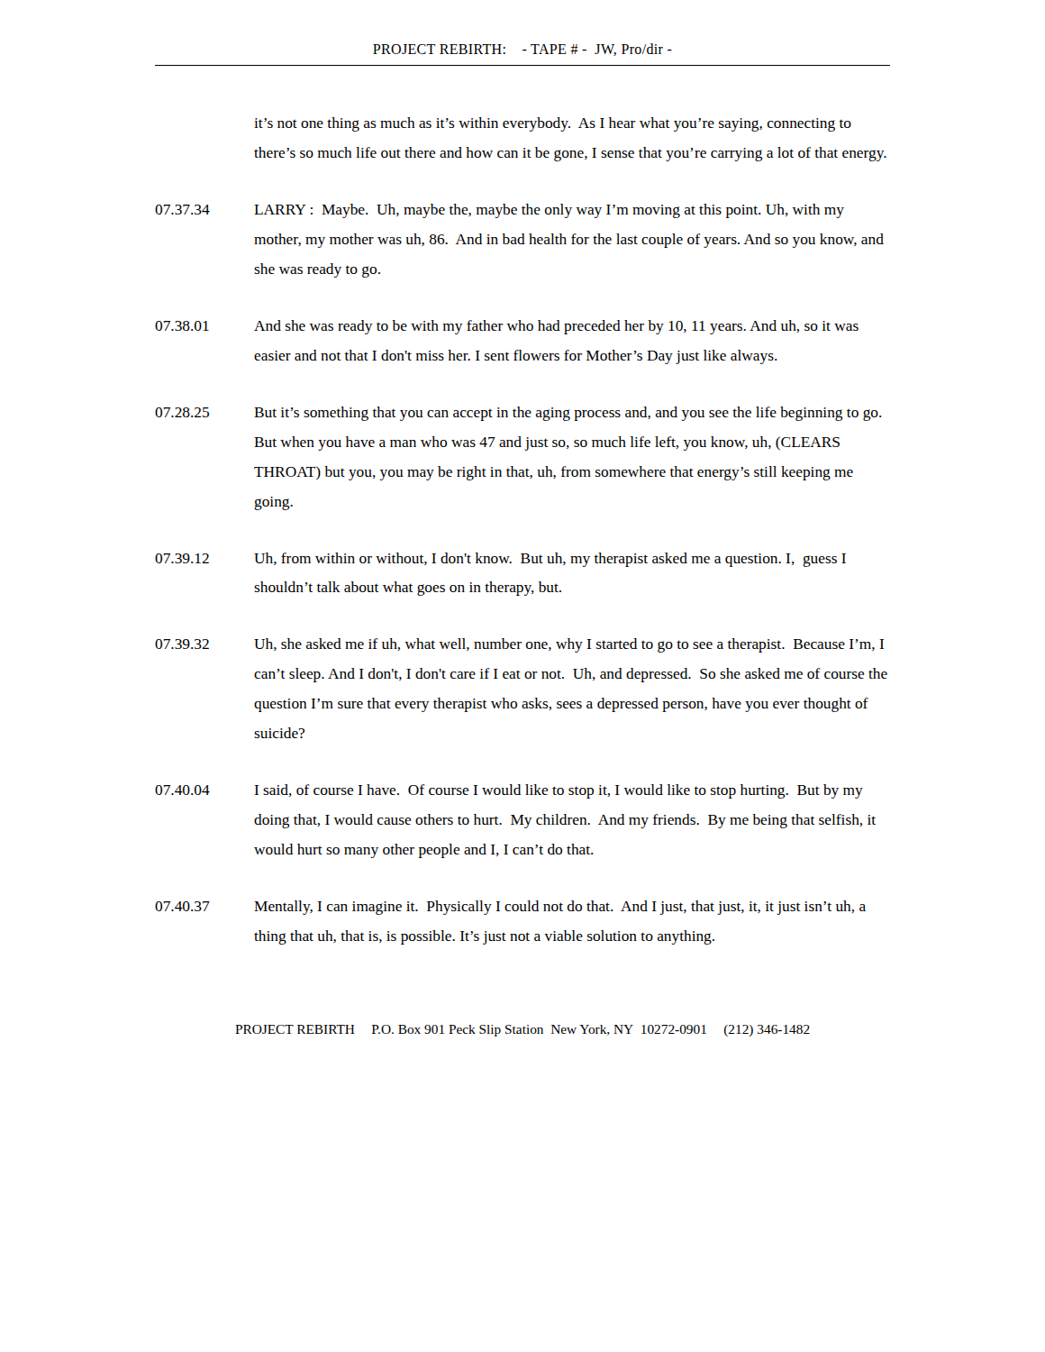PROJECT REBIRTH: - TAPE # - JW, Pro/dir -
it’s not one thing as much as it’s within everybody. As I hear what you’re saying, connecting to there’s so much life out there and how can it be gone, I sense that you’re carrying a lot of that energy.
07.37.34
LARRY : Maybe. Uh, maybe the, maybe the only way I’m moving at this point. Uh, with my mother, my mother was uh, 86. And in bad health for the last couple of years. And so you know, and she was ready to go.
07.38.01
And she was ready to be with my father who had preceded her by 10, 11 years. And uh, so it was easier and not that I don't miss her. I sent flowers for Mother’s Day just like always.
07.28.25
But it’s something that you can accept in the aging process and, and you see the life beginning to go. But when you have a man who was 47 and just so, so much life left, you know, uh, (CLEARS THROAT) but you, you may be right in that, uh, from somewhere that energy’s still keeping me going.
07.39.12
Uh, from within or without, I don't know. But uh, my therapist asked me a question. I, guess I shouldn’t talk about what goes on in therapy, but.
07.39.32
Uh, she asked me if uh, what well, number one, why I started to go to see a therapist. Because I’m, I can’t sleep. And I don't, I don't care if I eat or not. Uh, and depressed. So she asked me of course the question I’m sure that every therapist who asks, sees a depressed person, have you ever thought of suicide?
07.40.04
I said, of course I have. Of course I would like to stop it, I would like to stop hurting. But by my doing that, I would cause others to hurt. My children. And my friends. By me being that selfish, it would hurt so many other people and I, I can’t do that.
07.40.37
Mentally, I can imagine it. Physically I could not do that. And I just, that just, it, it just isn’t uh, a thing that uh, that is, is possible. It’s just not a viable solution to anything.
PROJECT REBIRTH P.O. Box 901 Peck Slip Station New York, NY 10272-0901 (212) 346-1482